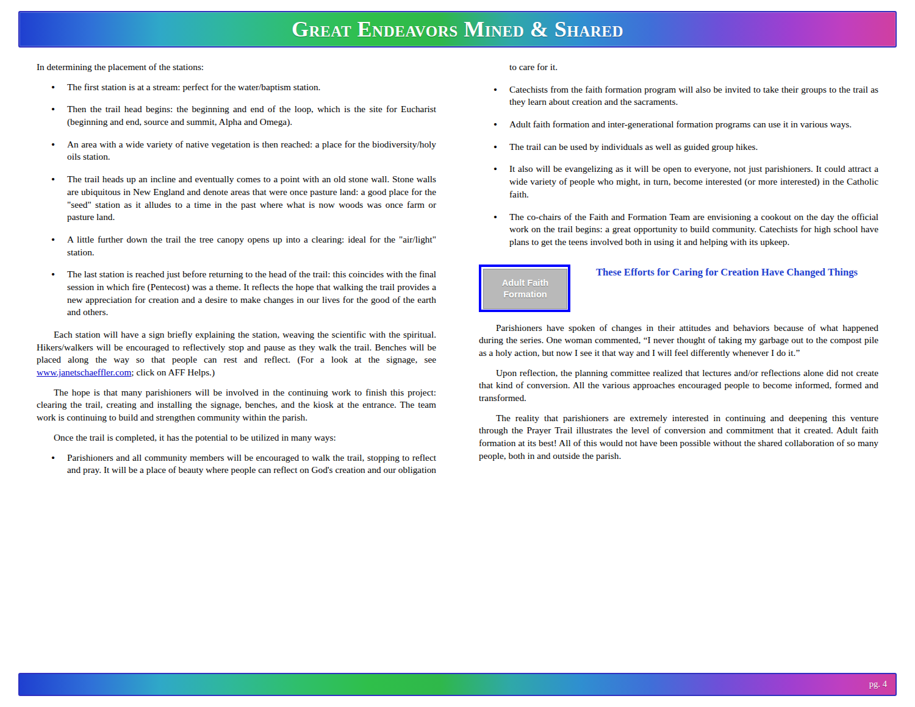Great Endeavors Mined & Shared
In determining the placement of the stations:
The first station is at a stream: perfect for the water/baptism station.
Then the trail head begins: the beginning and end of the loop, which is the site for Eucharist (beginning and end, source and summit, Alpha and Omega).
An area with a wide variety of native vegetation is then reached: a place for the biodiversity/holy oils station.
The trail heads up an incline and eventually comes to a point with an old stone wall. Stone walls are ubiquitous in New England and denote areas that were once pasture land: a good place for the "seed" station as it alludes to a time in the past where what is now woods was once farm or pasture land.
A little further down the trail the tree canopy opens up into a clearing: ideal for the "air/light" station.
The last station is reached just before returning to the head of the trail: this coincides with the final session in which fire (Pentecost) was a theme. It reflects the hope that walking the trail provides a new appreciation for creation and a desire to make changes in our lives for the good of the earth and others.
Each station will have a sign briefly explaining the station, weaving the scientific with the spiritual. Hikers/walkers will be encouraged to reflectively stop and pause as they walk the trail. Benches will be placed along the way so that people can rest and reflect. (For a look at the signage, see www.janetschaeffler.com; click on AFF Helps.)
The hope is that many parishioners will be involved in the continuing work to finish this project: clearing the trail, creating and installing the signage, benches, and the kiosk at the entrance. The team work is continuing to build and strengthen community within the parish.
Once the trail is completed, it has the potential to be utilized in many ways:
Parishioners and all community members will be encouraged to walk the trail, stopping to reflect and pray. It will be a place of beauty where people can reflect on God's creation and our obligation to care for it.
Catechists from the faith formation program will also be invited to take their groups to the trail as they learn about creation and the sacraments.
Adult faith formation and inter-generational formation programs can use it in various ways.
The trail can be used by individuals as well as guided group hikes.
It also will be evangelizing as it will be open to everyone, not just parishioners. It could attract a wide variety of people who might, in turn, become interested (or more interested) in the Catholic faith.
The co-chairs of the Faith and Formation Team are envisioning a cookout on the day the official work on the trail begins: a great opportunity to build community. Catechists for high school have plans to get the teens involved both in using it and helping with its upkeep.
Adult Faith
Formation
These Efforts for Caring for Creation Have Changed Things
Parishioners have spoken of changes in their attitudes and behaviors because of what happened during the series. One woman commented, “I never thought of taking my garbage out to the compost pile as a holy action, but now I see it that way and I will feel differently whenever I do it.”
Upon reflection, the planning committee realized that lectures and/or reflections alone did not create that kind of conversion. All the various approaches encouraged people to become informed, formed and transformed.
The reality that parishioners are extremely interested in continuing and deepening this venture through the Prayer Trail illustrates the level of conversion and commitment that it created. Adult faith formation at its best! All of this would not have been possible without the shared collaboration of so many people, both in and outside the parish.
pg. 4